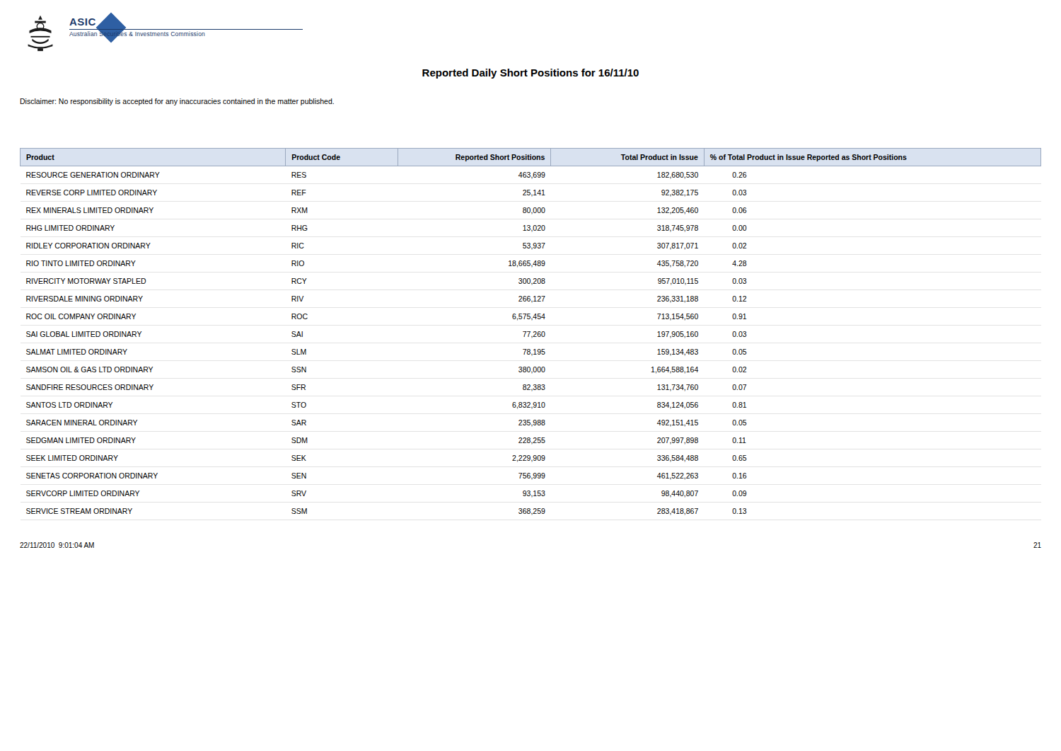ASIC
Australian Securities & Investments Commission
Reported Daily Short Positions for 16/11/10
Disclaimer: No responsibility is accepted for any inaccuracies contained in the matter published.
| Product | Product Code | Reported Short Positions | Total Product in Issue | % of Total Product in Issue Reported as Short Positions |
| --- | --- | --- | --- | --- |
| RESOURCE GENERATION ORDINARY | RES | 463,699 | 182,680,530 | 0.26 |
| REVERSE CORP LIMITED ORDINARY | REF | 25,141 | 92,382,175 | 0.03 |
| REX MINERALS LIMITED ORDINARY | RXM | 80,000 | 132,205,460 | 0.06 |
| RHG LIMITED ORDINARY | RHG | 13,020 | 318,745,978 | 0.00 |
| RIDLEY CORPORATION ORDINARY | RIC | 53,937 | 307,817,071 | 0.02 |
| RIO TINTO LIMITED ORDINARY | RIO | 18,665,489 | 435,758,720 | 4.28 |
| RIVERCITY MOTORWAY STAPLED | RCY | 300,208 | 957,010,115 | 0.03 |
| RIVERSDALE MINING ORDINARY | RIV | 266,127 | 236,331,188 | 0.12 |
| ROC OIL COMPANY ORDINARY | ROC | 6,575,454 | 713,154,560 | 0.91 |
| SAI GLOBAL LIMITED ORDINARY | SAI | 77,260 | 197,905,160 | 0.03 |
| SALMAT LIMITED ORDINARY | SLM | 78,195 | 159,134,483 | 0.05 |
| SAMSON OIL & GAS LTD ORDINARY | SSN | 380,000 | 1,664,588,164 | 0.02 |
| SANDFIRE RESOURCES ORDINARY | SFR | 82,383 | 131,734,760 | 0.07 |
| SANTOS LTD ORDINARY | STO | 6,832,910 | 834,124,056 | 0.81 |
| SARACEN MINERAL ORDINARY | SAR | 235,988 | 492,151,415 | 0.05 |
| SEDGMAN LIMITED ORDINARY | SDM | 228,255 | 207,997,898 | 0.11 |
| SEEK LIMITED ORDINARY | SEK | 2,229,909 | 336,584,488 | 0.65 |
| SENETAS CORPORATION ORDINARY | SEN | 756,999 | 461,522,263 | 0.16 |
| SERVCORP LIMITED ORDINARY | SRV | 93,153 | 98,440,807 | 0.09 |
| SERVICE STREAM ORDINARY | SSM | 368,259 | 283,418,867 | 0.13 |
22/11/2010 9:01:04 AM
21